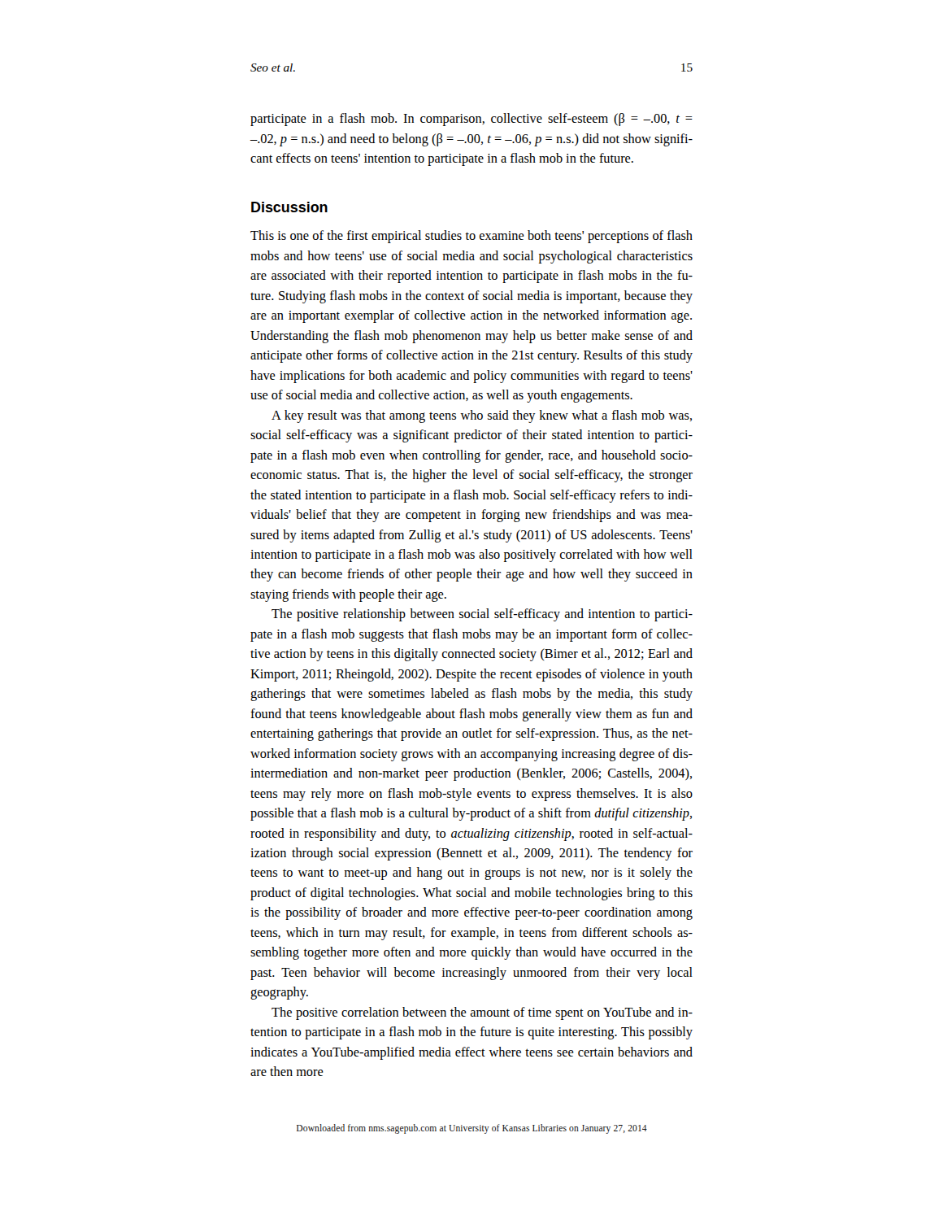Seo et al. 15
participate in a flash mob. In comparison, collective self-esteem (β = –.00, t = –.02, p = n.s.) and need to belong (β = –.00, t = –.06, p = n.s.) did not show significant effects on teens' intention to participate in a flash mob in the future.
Discussion
This is one of the first empirical studies to examine both teens' perceptions of flash mobs and how teens' use of social media and social psychological characteristics are associated with their reported intention to participate in flash mobs in the future. Studying flash mobs in the context of social media is important, because they are an important exemplar of collective action in the networked information age. Understanding the flash mob phenomenon may help us better make sense of and anticipate other forms of collective action in the 21st century. Results of this study have implications for both academic and policy communities with regard to teens' use of social media and collective action, as well as youth engagements.
A key result was that among teens who said they knew what a flash mob was, social self-efficacy was a significant predictor of their stated intention to participate in a flash mob even when controlling for gender, race, and household socio-economic status. That is, the higher the level of social self-efficacy, the stronger the stated intention to participate in a flash mob. Social self-efficacy refers to individuals' belief that they are competent in forging new friendships and was measured by items adapted from Zullig et al.'s study (2011) of US adolescents. Teens' intention to participate in a flash mob was also positively correlated with how well they can become friends of other people their age and how well they succeed in staying friends with people their age.
The positive relationship between social self-efficacy and intention to participate in a flash mob suggests that flash mobs may be an important form of collective action by teens in this digitally connected society (Bimer et al., 2012; Earl and Kimport, 2011; Rheingold, 2002). Despite the recent episodes of violence in youth gatherings that were sometimes labeled as flash mobs by the media, this study found that teens knowledgeable about flash mobs generally view them as fun and entertaining gatherings that provide an outlet for self-expression. Thus, as the networked information society grows with an accompanying increasing degree of disintermediation and non-market peer production (Benkler, 2006; Castells, 2004), teens may rely more on flash mob-style events to express themselves. It is also possible that a flash mob is a cultural by-product of a shift from dutiful citizenship, rooted in responsibility and duty, to actualizing citizenship, rooted in self-actualization through social expression (Bennett et al., 2009, 2011). The tendency for teens to want to meet-up and hang out in groups is not new, nor is it solely the product of digital technologies. What social and mobile technologies bring to this is the possibility of broader and more effective peer-to-peer coordination among teens, which in turn may result, for example, in teens from different schools assembling together more often and more quickly than would have occurred in the past. Teen behavior will become increasingly unmoored from their very local geography.
The positive correlation between the amount of time spent on YouTube and intention to participate in a flash mob in the future is quite interesting. This possibly indicates a YouTube-amplified media effect where teens see certain behaviors and are then more
Downloaded from nms.sagepub.com at University of Kansas Libraries on January 27, 2014